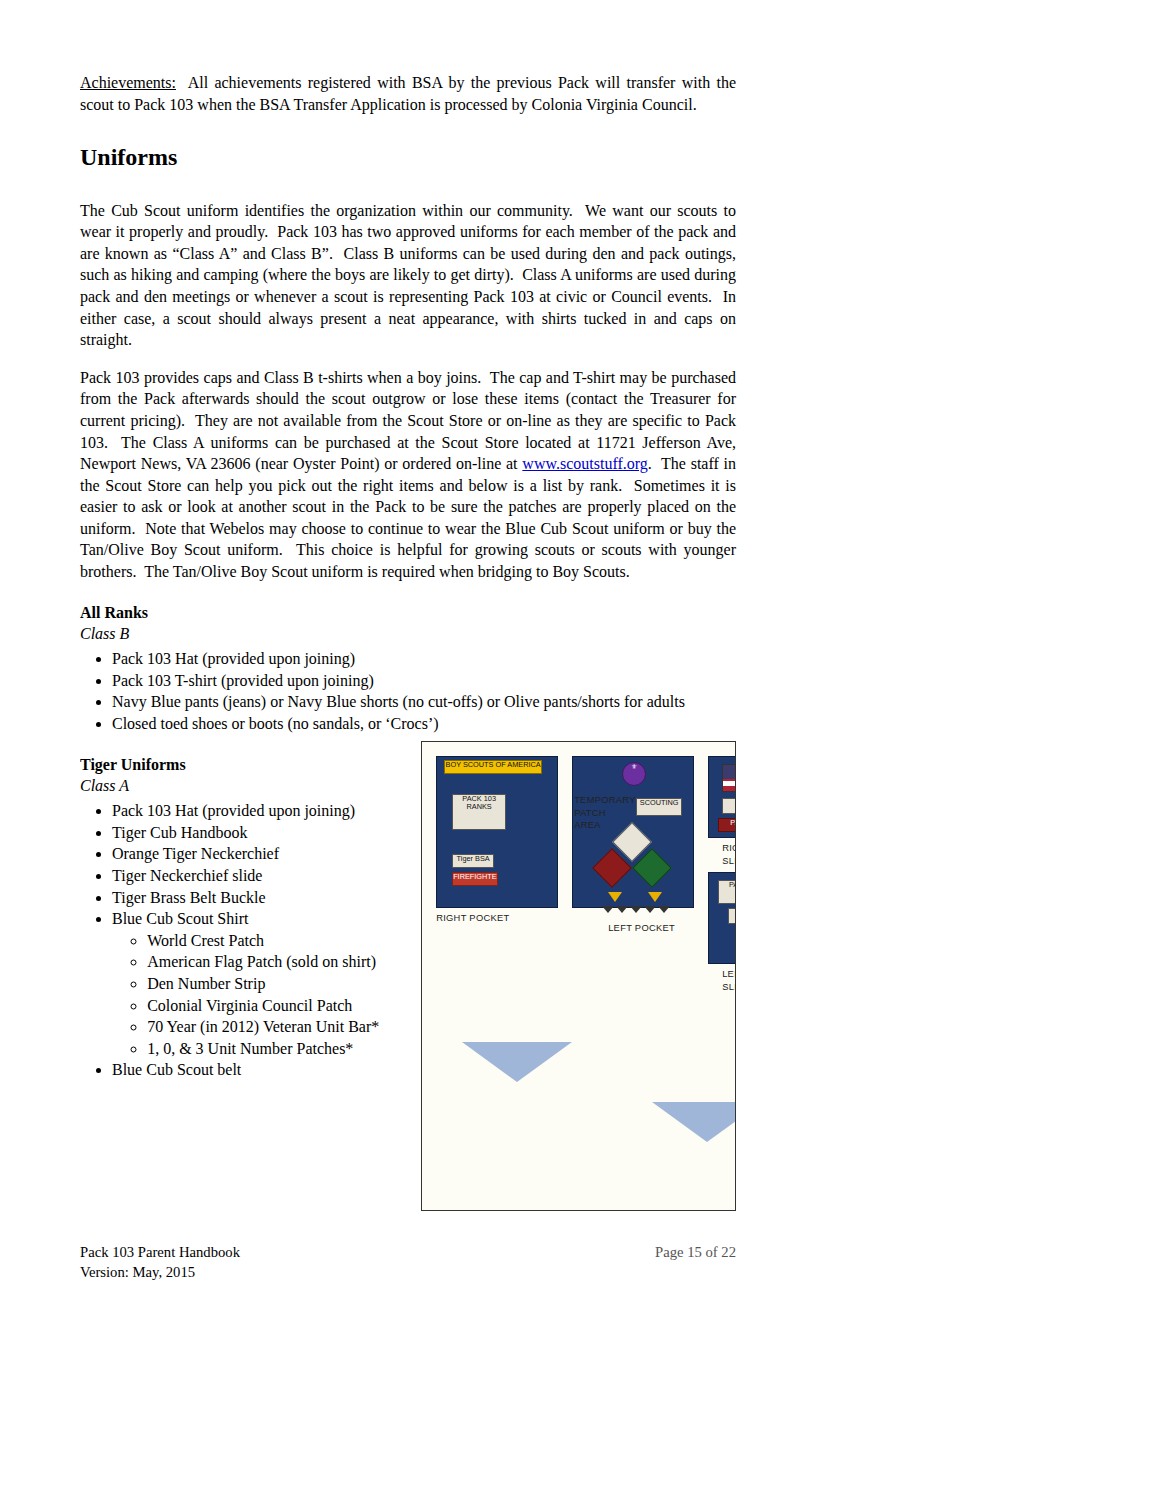Achievements: All achievements registered with BSA by the previous Pack will transfer with the scout to Pack 103 when the BSA Transfer Application is processed by Colonia Virginia Council.
Uniforms
The Cub Scout uniform identifies the organization within our community. We want our scouts to wear it properly and proudly. Pack 103 has two approved uniforms for each member of the pack and are known as “Class A” and Class B”. Class B uniforms can be used during den and pack outings, such as hiking and camping (where the boys are likely to get dirty). Class A uniforms are used during pack and den meetings or whenever a scout is representing Pack 103 at civic or Council events. In either case, a scout should always present a neat appearance, with shirts tucked in and caps on straight.
Pack 103 provides caps and Class B t-shirts when a boy joins. The cap and T-shirt may be purchased from the Pack afterwards should the scout outgrow or lose these items (contact the Treasurer for current pricing). They are not available from the Scout Store or on-line as they are specific to Pack 103. The Class A uniforms can be purchased at the Scout Store located at 11721 Jefferson Ave, Newport News, VA 23606 (near Oyster Point) or ordered on-line at www.scoutstuff.org. The staff in the Scout Store can help you pick out the right items and below is a list by rank. Sometimes it is easier to ask or look at another scout in the Pack to be sure the patches are properly placed on the uniform. Note that Webelos may choose to continue to wear the Blue Cub Scout uniform or buy the Tan/Olive Boy Scout uniform. This choice is helpful for growing scouts or scouts with younger brothers. The Tan/Olive Boy Scout uniform is required when bridging to Boy Scouts.
All Ranks
Class B
Pack 103 Hat (provided upon joining)
Pack 103 T-shirt (provided upon joining)
Navy Blue pants (jeans) or Navy Blue shorts (no cut-offs) or Olive pants/shorts for adults
Closed toed shoes or boots (no sandals, or ‘Crocs’)
Tiger Uniforms
Class A
Pack 103 Hat (provided upon joining)
Tiger Cub Handbook
Orange Tiger Neckerchief
Tiger Neckerchief slide
Tiger Brass Belt Buckle
Blue Cub Scout Shirt
World Crest Patch
American Flag Patch (sold on shirt)
Den Number Strip
Colonial Virginia Council Patch
70 Year (in 2012) Veteran Unit Bar*
1, 0, & 3 Unit Number Patches*
Blue Cub Scout belt
BOY SCOUTS OF AMERICA
PACK 103 RANKS
Tiger BSA
FIREFIGHTER
RIGHT POCKET
⚜
TEMPORARY
PATCH
AREA
SCOUTING
LEFT POCKET
DEN 3
PACK 103
RIGHT SLEEVE
PAUL BUNYAN COUNCIL
MICHIGAN
25
12
LEFT SLEEVE
6"
Pack 103 Parent Handbook
Version: May, 2015
Page 15 of 22